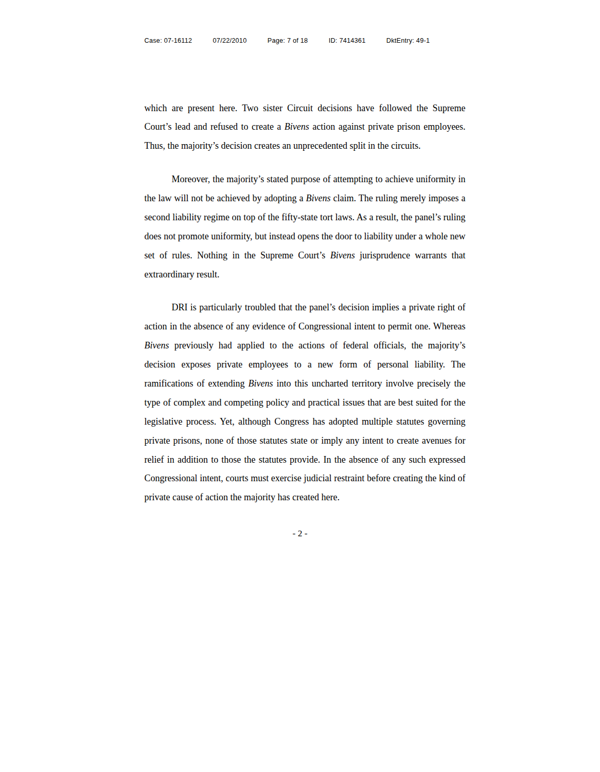Case: 07-1611207/22/2010 Page: 7 of 18 ID: 7414361 DktEntry: 49-1
which are present here. Two sister Circuit decisions have followed the Supreme Court’s lead and refused to create a Bivens action against private prison employees. Thus, the majority’s decision creates an unprecedented split in the circuits.
Moreover, the majority’s stated purpose of attempting to achieve uniformity in the law will not be achieved by adopting a Bivens claim. The ruling merely imposes a second liability regime on top of the fifty-state tort laws. As a result, the panel’s ruling does not promote uniformity, but instead opens the door to liability under a whole new set of rules. Nothing in the Supreme Court’s Bivens jurisprudence warrants that extraordinary result.
DRI is particularly troubled that the panel’s decision implies a private right of action in the absence of any evidence of Congressional intent to permit one. Whereas Bivens previously had applied to the actions of federal officials, the majority’s decision exposes private employees to a new form of personal liability. The ramifications of extending Bivens into this uncharted territory involve precisely the type of complex and competing policy and practical issues that are best suited for the legislative process. Yet, although Congress has adopted multiple statutes governing private prisons, none of those statutes state or imply any intent to create avenues for relief in addition to those the statutes provide. In the absence of any such expressed Congressional intent, courts must exercise judicial restraint before creating the kind of private cause of action the majority has created here.
- 2 -